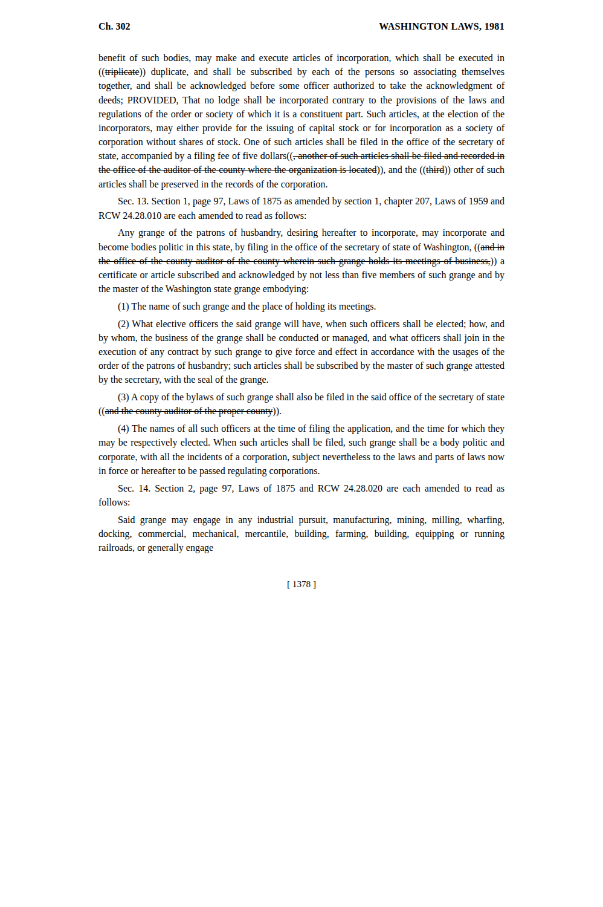Ch. 302
WASHINGTON LAWS, 1981
benefit of such bodies, may make and execute articles of incorporation, which shall be executed in ((triplicate)) duplicate, and shall be subscribed by each of the persons so associating themselves together, and shall be acknowledged before some officer authorized to take the acknowledgment of deeds; PROVIDED, That no lodge shall be incorporated contrary to the provisions of the laws and regulations of the order or society of which it is a constituent part. Such articles, at the election of the incorporators, may either provide for the issuing of capital stock or for incorporation as a society of corporation without shares of stock. One of such articles shall be filed in the office of the secretary of state, accompanied by a filing fee of five dollars((, another of such articles shall be filed and recorded in the office of the auditor of the county where the organization is located)), and the ((third)) other of such articles shall be preserved in the records of the corporation.
Sec. 13. Section 1, page 97, Laws of 1875 as amended by section 1, chapter 207, Laws of 1959 and RCW 24.28.010 are each amended to read as follows:
Any grange of the patrons of husbandry, desiring hereafter to incorporate, may incorporate and become bodies politic in this state, by filing in the office of the secretary of state of Washington, ((and in the office of the county auditor of the county wherein such grange holds its meetings of business,)) a certificate or article subscribed and acknowledged by not less than five members of such grange and by the master of the Washington state grange embodying:
(1) The name of such grange and the place of holding its meetings.
(2) What elective officers the said grange will have, when such officers shall be elected; how, and by whom, the business of the grange shall be conducted or managed, and what officers shall join in the execution of any contract by such grange to give force and effect in accordance with the usages of the order of the patrons of husbandry; such articles shall be subscribed by the master of such grange attested by the secretary, with the seal of the grange.
(3) A copy of the bylaws of such grange shall also be filed in the said office of the secretary of state ((and the county auditor of the proper county)).
(4) The names of all such officers at the time of filing the application, and the time for which they may be respectively elected. When such articles shall be filed, such grange shall be a body politic and corporate, with all the incidents of a corporation, subject nevertheless to the laws and parts of laws now in force or hereafter to be passed regulating corporations.
Sec. 14. Section 2, page 97, Laws of 1875 and RCW 24.28.020 are each amended to read as follows:
Said grange may engage in any industrial pursuit, manufacturing, mining, milling, wharfing, docking, commercial, mechanical, mercantile, building, farming, building, equipping or running railroads, or generally engage
[ 1378 ]